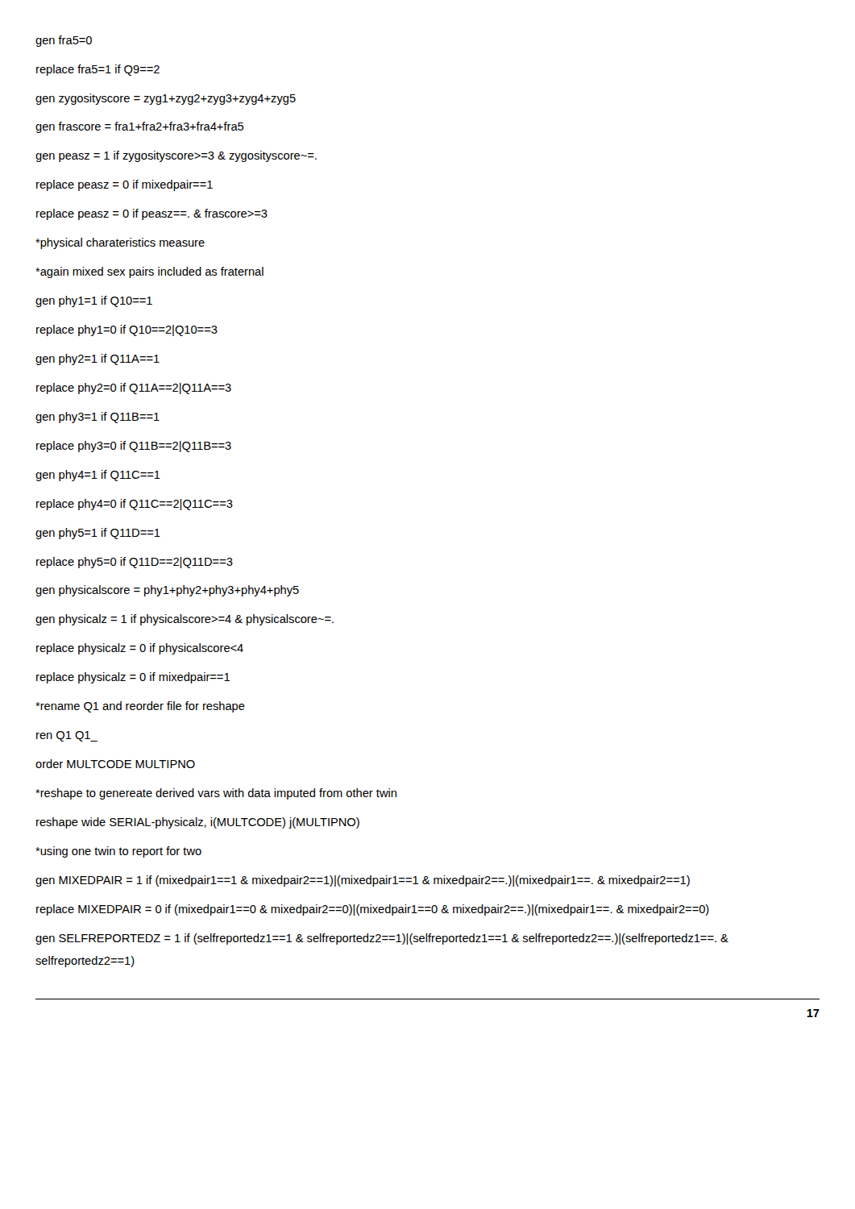gen fra5=0
replace fra5=1 if Q9==2
gen zygosityscore = zyg1+zyg2+zyg3+zyg4+zyg5
gen frascore = fra1+fra2+fra3+fra4+fra5
gen peasz = 1 if zygosityscore>=3 & zygosityscore~=.
replace peasz = 0 if mixedpair==1
replace peasz = 0 if peasz==. & frascore>=3
*physical charateristics measure
*again mixed sex pairs included as fraternal
gen phy1=1 if Q10==1
replace phy1=0 if Q10==2|Q10==3
gen phy2=1 if Q11A==1
replace phy2=0 if Q11A==2|Q11A==3
gen phy3=1 if Q11B==1
replace phy3=0 if Q11B==2|Q11B==3
gen phy4=1 if Q11C==1
replace phy4=0 if Q11C==2|Q11C==3
gen phy5=1 if Q11D==1
replace phy5=0 if Q11D==2|Q11D==3
gen physicalscore = phy1+phy2+phy3+phy4+phy5
gen physicalz = 1 if physicalscore>=4 & physicalscore~=.
replace physicalz = 0 if physicalscore<4
replace physicalz = 0 if mixedpair==1
*rename Q1 and reorder file for reshape
ren Q1 Q1_
order MULTCODE MULTIPNO
*reshape to genereate derived vars with data imputed from other twin
reshape wide SERIAL-physicalz, i(MULTCODE) j(MULTIPNO)
*using one twin to report for two
gen MIXEDPAIR = 1 if (mixedpair1==1 & mixedpair2==1)|(mixedpair1==1 & mixedpair2==.)|(mixedpair1==. & mixedpair2==1)
replace MIXEDPAIR = 0 if (mixedpair1==0 & mixedpair2==0)|(mixedpair1==0 & mixedpair2==.)|(mixedpair1==. & mixedpair2==0)
gen SELFREPORTEDZ = 1 if (selfreportedz1==1 & selfreportedz2==1)|(selfreportedz1==1 & selfreportedz2==.)|(selfreportedz1==. & selfreportedz2==1)
17